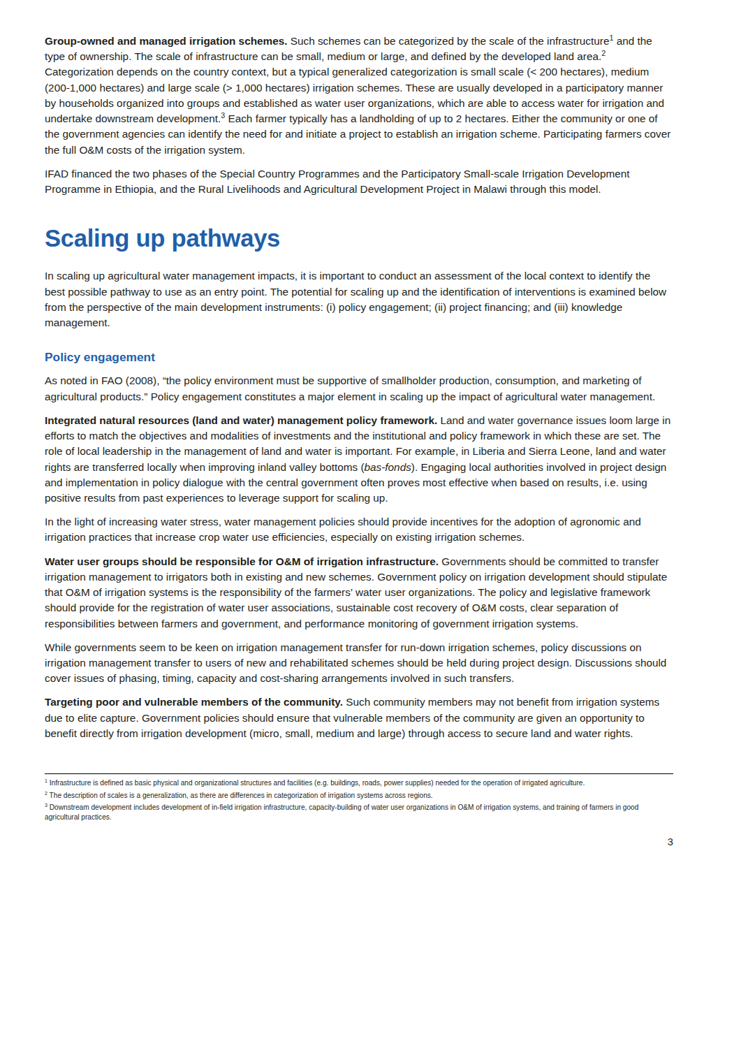Group-owned and managed irrigation schemes. Such schemes can be categorized by the scale of the infrastructure1 and the type of ownership. The scale of infrastructure can be small, medium or large, and defined by the developed land area.2 Categorization depends on the country context, but a typical generalized categorization is small scale (< 200 hectares), medium (200-1,000 hectares) and large scale (> 1,000 hectares) irrigation schemes. These are usually developed in a participatory manner by households organized into groups and established as water user organizations, which are able to access water for irrigation and undertake downstream development.3 Each farmer typically has a landholding of up to 2 hectares. Either the community or one of the government agencies can identify the need for and initiate a project to establish an irrigation scheme. Participating farmers cover the full O&M costs of the irrigation system.
IFAD financed the two phases of the Special Country Programmes and the Participatory Small-scale Irrigation Development Programme in Ethiopia, and the Rural Livelihoods and Agricultural Development Project in Malawi through this model.
Scaling up pathways
In scaling up agricultural water management impacts, it is important to conduct an assessment of the local context to identify the best possible pathway to use as an entry point. The potential for scaling up and the identification of interventions is examined below from the perspective of the main development instruments: (i) policy engagement; (ii) project financing; and (iii) knowledge management.
Policy engagement
As noted in FAO (2008), “the policy environment must be supportive of smallholder production, consumption, and marketing of agricultural products.” Policy engagement constitutes a major element in scaling up the impact of agricultural water management.
Integrated natural resources (land and water) management policy framework. Land and water governance issues loom large in efforts to match the objectives and modalities of investments and the institutional and policy framework in which these are set. The role of local leadership in the management of land and water is important. For example, in Liberia and Sierra Leone, land and water rights are transferred locally when improving inland valley bottoms (bas-fonds). Engaging local authorities involved in project design and implementation in policy dialogue with the central government often proves most effective when based on results, i.e. using positive results from past experiences to leverage support for scaling up.
In the light of increasing water stress, water management policies should provide incentives for the adoption of agronomic and irrigation practices that increase crop water use efficiencies, especially on existing irrigation schemes.
Water user groups should be responsible for O&M of irrigation infrastructure. Governments should be committed to transfer irrigation management to irrigators both in existing and new schemes. Government policy on irrigation development should stipulate that O&M of irrigation systems is the responsibility of the farmers’ water user organizations. The policy and legislative framework should provide for the registration of water user associations, sustainable cost recovery of O&M costs, clear separation of responsibilities between farmers and government, and performance monitoring of government irrigation systems.
While governments seem to be keen on irrigation management transfer for run-down irrigation schemes, policy discussions on irrigation management transfer to users of new and rehabilitated schemes should be held during project design. Discussions should cover issues of phasing, timing, capacity and cost-sharing arrangements involved in such transfers.
Targeting poor and vulnerable members of the community. Such community members may not benefit from irrigation systems due to elite capture. Government policies should ensure that vulnerable members of the community are given an opportunity to benefit directly from irrigation development (micro, small, medium and large) through access to secure land and water rights.
1 Infrastructure is defined as basic physical and organizational structures and facilities (e.g. buildings, roads, power supplies) needed for the operation of irrigated agriculture.
2 The description of scales is a generalization, as there are differences in categorization of irrigation systems across regions.
3 Downstream development includes development of in-field irrigation infrastructure, capacity-building of water user organizations in O&M of irrigation systems, and training of farmers in good agricultural practices.
3